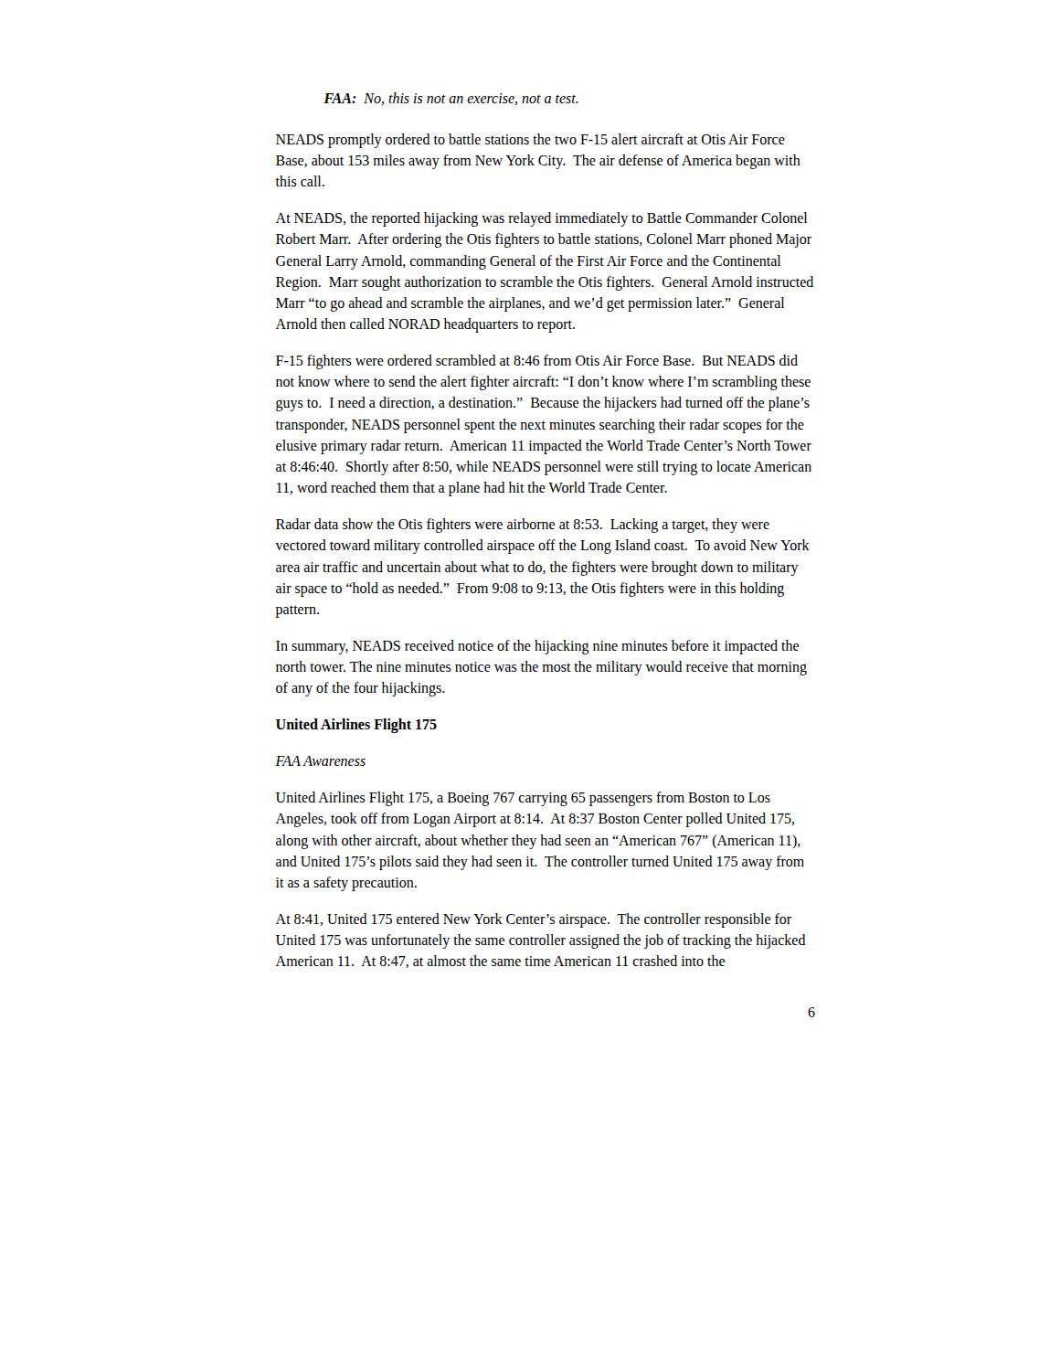FAA: No, this is not an exercise, not a test.
NEADS promptly ordered to battle stations the two F-15 alert aircraft at Otis Air Force Base, about 153 miles away from New York City. The air defense of America began with this call.
At NEADS, the reported hijacking was relayed immediately to Battle Commander Colonel Robert Marr. After ordering the Otis fighters to battle stations, Colonel Marr phoned Major General Larry Arnold, commanding General of the First Air Force and the Continental Region. Marr sought authorization to scramble the Otis fighters. General Arnold instructed Marr “to go ahead and scramble the airplanes, and we’d get permission later.” General Arnold then called NORAD headquarters to report.
F-15 fighters were ordered scrambled at 8:46 from Otis Air Force Base. But NEADS did not know where to send the alert fighter aircraft: “I don’t know where I’m scrambling these guys to. I need a direction, a destination.” Because the hijackers had turned off the plane’s transponder, NEADS personnel spent the next minutes searching their radar scopes for the elusive primary radar return. American 11 impacted the World Trade Center’s North Tower at 8:46:40. Shortly after 8:50, while NEADS personnel were still trying to locate American 11, word reached them that a plane had hit the World Trade Center.
Radar data show the Otis fighters were airborne at 8:53. Lacking a target, they were vectored toward military controlled airspace off the Long Island coast. To avoid New York area air traffic and uncertain about what to do, the fighters were brought down to military air space to “hold as needed.” From 9:08 to 9:13, the Otis fighters were in this holding pattern.
In summary, NEADS received notice of the hijacking nine minutes before it impacted the north tower. The nine minutes notice was the most the military would receive that morning of any of the four hijackings.
United Airlines Flight 175
FAA Awareness
United Airlines Flight 175, a Boeing 767 carrying 65 passengers from Boston to Los Angeles, took off from Logan Airport at 8:14. At 8:37 Boston Center polled United 175, along with other aircraft, about whether they had seen an “American 767” (American 11), and United 175’s pilots said they had seen it. The controller turned United 175 away from it as a safety precaution.
At 8:41, United 175 entered New York Center’s airspace. The controller responsible for United 175 was unfortunately the same controller assigned the job of tracking the hijacked American 11. At 8:47, at almost the same time American 11 crashed into the
6